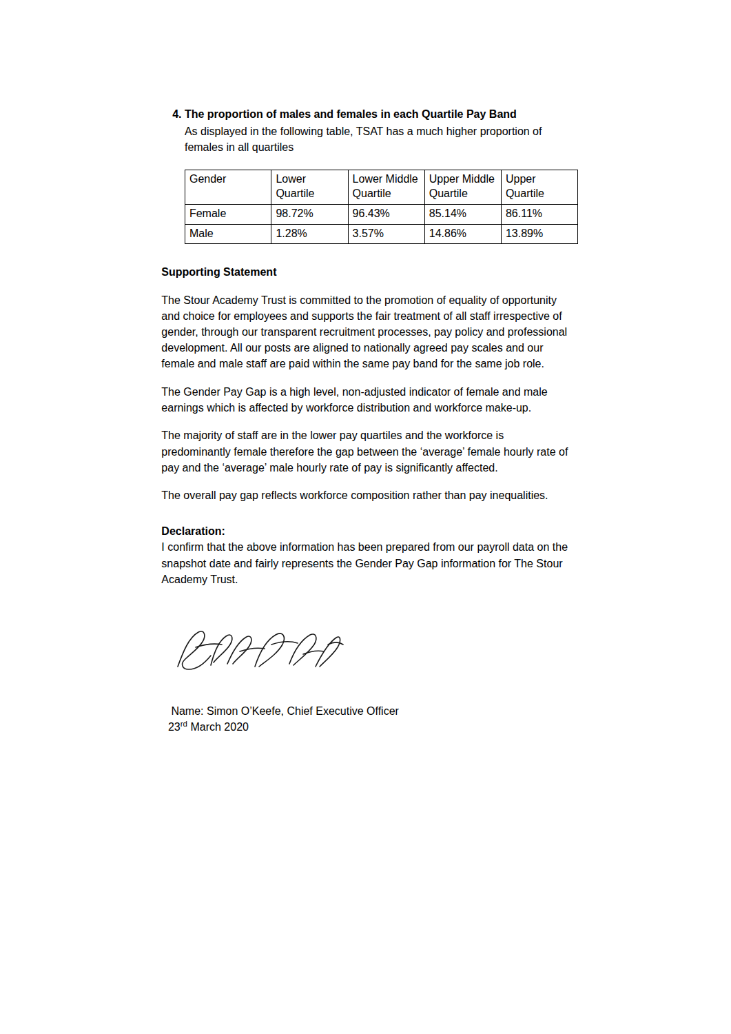The proportion of males and females in each Quartile Pay Band
As displayed in the following table, TSAT has a much higher proportion of females in all quartiles
| Gender | Lower Quartile | Lower Middle Quartile | Upper Middle Quartile | Upper Quartile |
| Female | 98.72% | 96.43% | 85.14% | 86.11% |
| Male | 1.28% | 3.57% | 14.86% | 13.89% |
Supporting Statement
The Stour Academy Trust is committed to the promotion of equality of opportunity and choice for employees and supports the fair treatment of all staff irrespective of gender, through our transparent recruitment processes, pay policy and professional development. All our posts are aligned to nationally agreed pay scales and our female and male staff are paid within the same pay band for the same job role.
The Gender Pay Gap is a high level, non-adjusted indicator of female and male earnings which is affected by workforce distribution and workforce make-up.
The majority of staff are in the lower pay quartiles and the workforce is predominantly female therefore the gap between the ‘average’ female hourly rate of pay and the ‘average’ male hourly rate of pay is significantly affected.
The overall pay gap reflects workforce composition rather than pay inequalities.
Declaration:
I confirm that the above information has been prepared from our payroll data on the snapshot date and fairly represents the Gender Pay Gap information for The Stour Academy Trust.
Name: Simon O’Keefe, Chief Executive Officer
23rd March 2020